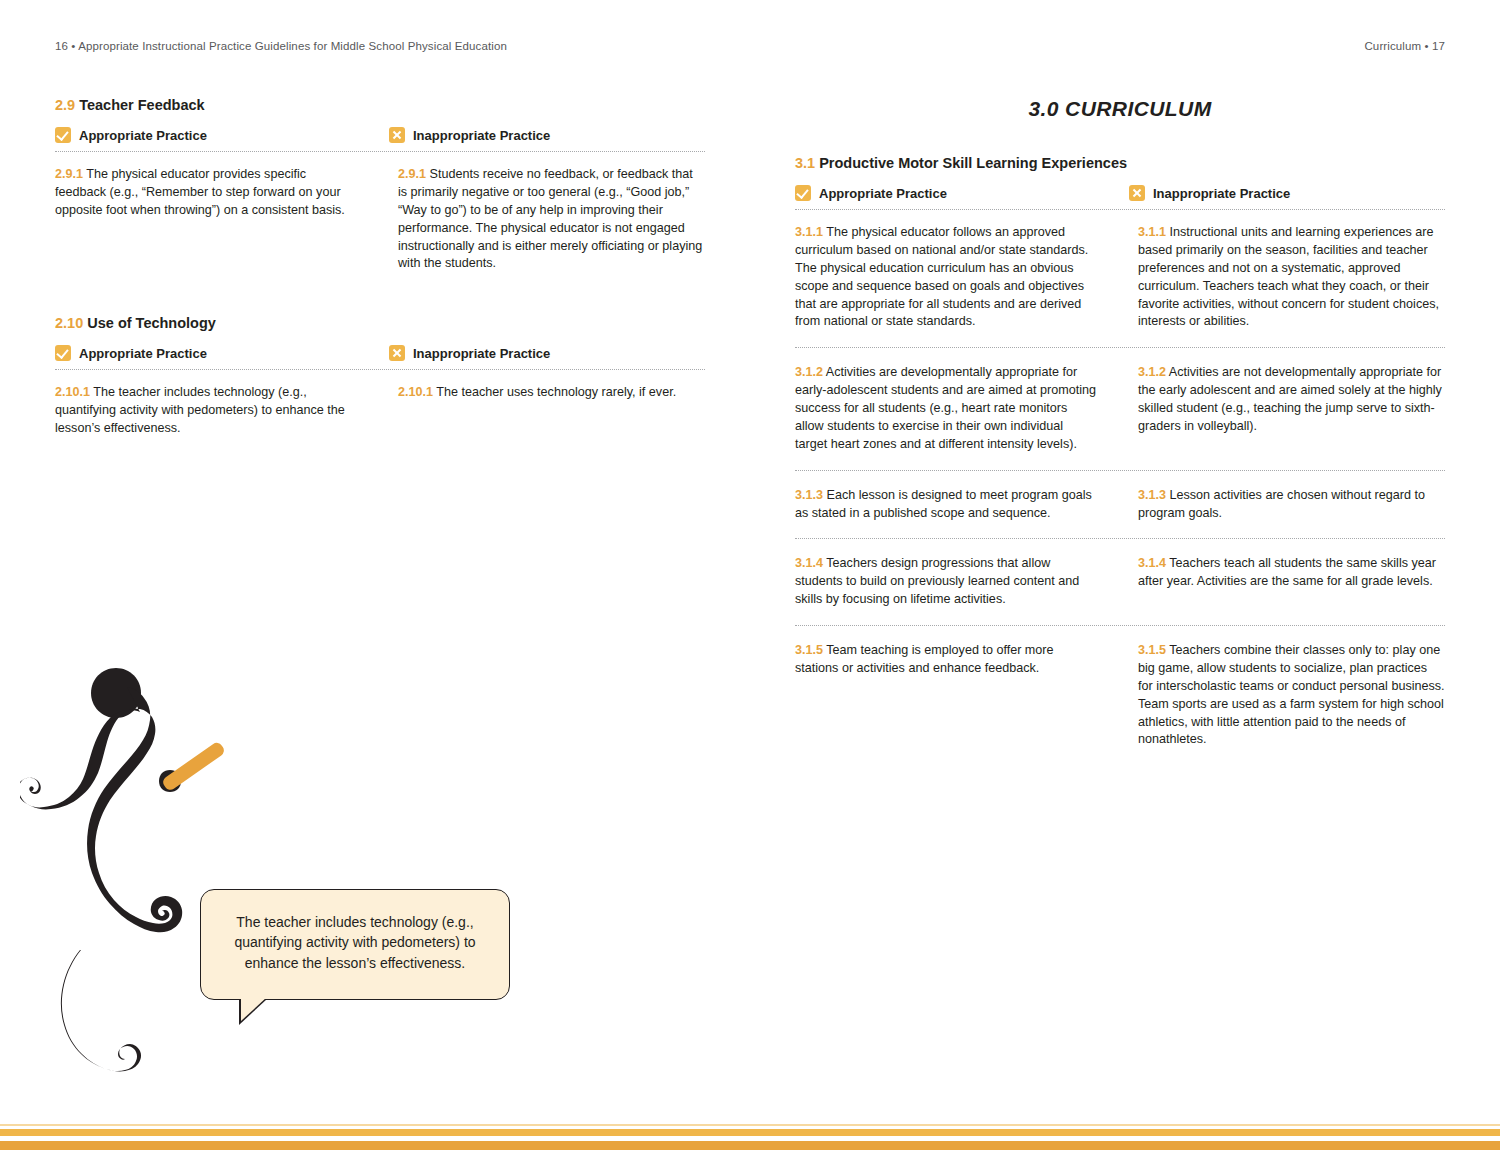16 • Appropriate Instructional Practice Guidelines for Middle School Physical Education
2.9 Teacher Feedback
Appropriate Practice
Inappropriate Practice
2.9.1 The physical educator provides specific feedback (e.g., “Remember to step forward on your opposite foot when throwing”) on a consistent basis.
2.9.1 Students receive no feedback, or feedback that is primarily negative or too general (e.g., “Good job,” “Way to go”) to be of any help in improving their performance. The physical educator is not engaged instructionally and is either merely officiating or playing with the students.
2.10 Use of Technology
Appropriate Practice
Inappropriate Practice
2.10.1 The teacher includes technology (e.g., quantifying activity with pedometers) to enhance the lesson’s effectiveness.
2.10.1 The teacher uses technology rarely, if ever.
The teacher includes technology (e.g., quantifying activity with pedometers) to enhance the lesson’s effectiveness.
Curriculum • 17
3.0 CURRICULUM
3.1 Productive Motor Skill Learning Experiences
Appropriate Practice
Inappropriate Practice
3.1.1 The physical educator follows an approved curriculum based on national and/or state standards. The physical education curriculum has an obvious scope and sequence based on goals and objectives that are appropriate for all students and are derived from national or state standards.
3.1.1 Instructional units and learning experiences are based primarily on the season, facilities and teacher preferences and not on a systematic, approved curriculum. Teachers teach what they coach, or their favorite activities, without concern for student choices, interests or abilities.
3.1.2 Activities are developmentally appropriate for early-adolescent students and are aimed at promoting success for all students (e.g., heart rate monitors allow students to exercise in their own individual target heart zones and at different intensity levels).
3.1.2 Activities are not developmentally appropriate for the early adolescent and are aimed solely at the highly skilled student (e.g., teaching the jump serve to sixth-graders in volleyball).
3.1.3 Each lesson is designed to meet program goals as stated in a published scope and sequence.
3.1.3 Lesson activities are chosen without regard to program goals.
3.1.4 Teachers design progressions that allow students to build on previously learned content and skills by focusing on lifetime activities.
3.1.4 Teachers teach all students the same skills year after year. Activities are the same for all grade levels.
3.1.5 Team teaching is employed to offer more stations or activities and enhance feedback.
3.1.5 Teachers combine their classes only to: play one big game, allow students to socialize, plan practices for interscholastic teams or conduct personal business. Team sports are used as a farm system for high school athletics, with little attention paid to the needs of nonathletes.